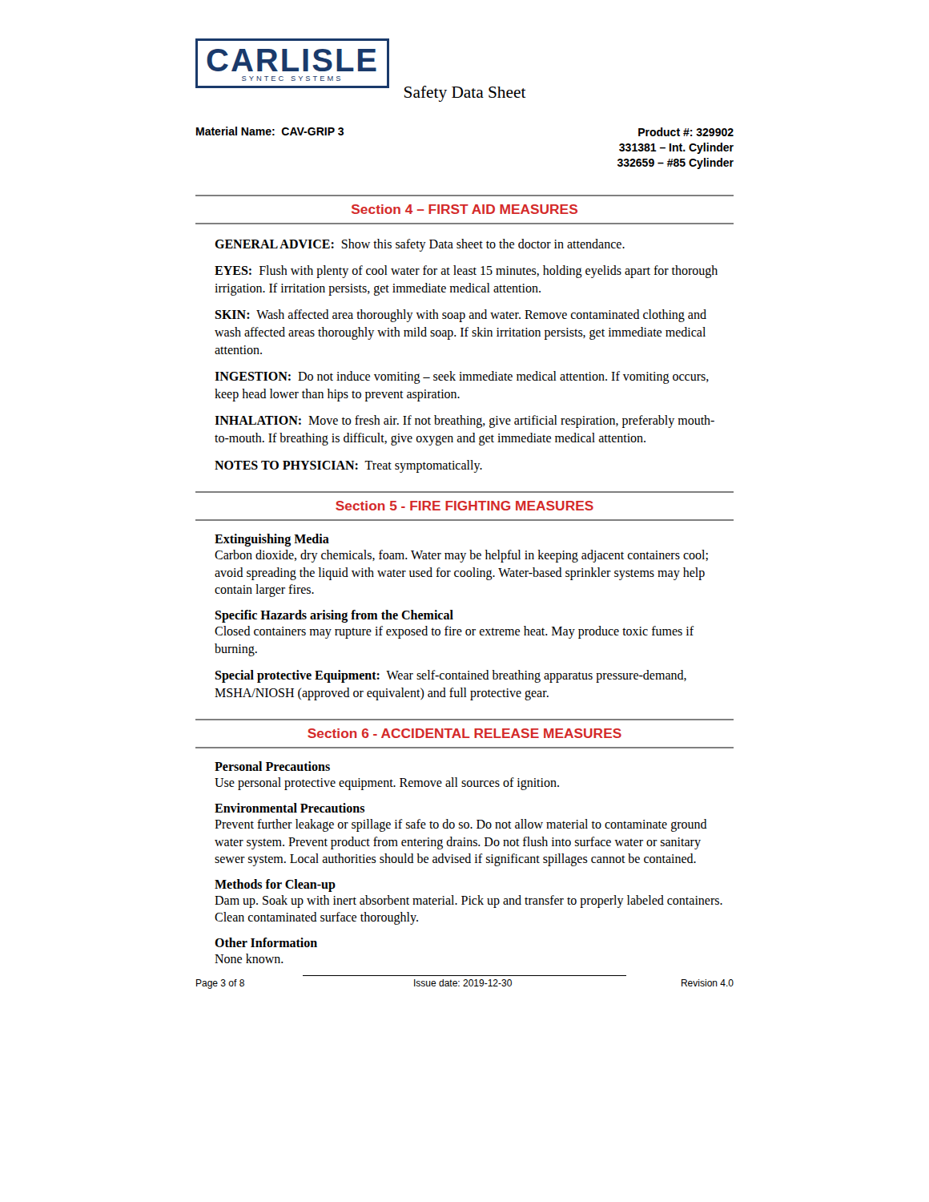CARLISLE
SYNTEC SYSTEMS
Safety Data Sheet
Material Name: CAV-GRIP 3
Product #: 329902
331381 – Int. Cylinder
332659 – #85 Cylinder
Section 4 – FIRST AID MEASURES
GENERAL ADVICE: Show this safety Data sheet to the doctor in attendance.
EYES: Flush with plenty of cool water for at least 15 minutes, holding eyelids apart for thorough irrigation. If irritation persists, get immediate medical attention.
SKIN: Wash affected area thoroughly with soap and water. Remove contaminated clothing and wash affected areas thoroughly with mild soap. If skin irritation persists, get immediate medical attention.
INGESTION: Do not induce vomiting – seek immediate medical attention. If vomiting occurs, keep head lower than hips to prevent aspiration.
INHALATION: Move to fresh air. If not breathing, give artificial respiration, preferably mouth-to-mouth. If breathing is difficult, give oxygen and get immediate medical attention.
NOTES TO PHYSICIAN: Treat symptomatically.
Section 5 - FIRE FIGHTING MEASURES
Extinguishing Media
Carbon dioxide, dry chemicals, foam. Water may be helpful in keeping adjacent containers cool; avoid spreading the liquid with water used for cooling. Water-based sprinkler systems may help contain larger fires.
Specific Hazards arising from the Chemical
Closed containers may rupture if exposed to fire or extreme heat. May produce toxic fumes if burning.
Special protective Equipment: Wear self-contained breathing apparatus pressure-demand, MSHA/NIOSH (approved or equivalent) and full protective gear.
Section 6 - ACCIDENTAL RELEASE MEASURES
Personal Precautions
Use personal protective equipment. Remove all sources of ignition.
Environmental Precautions
Prevent further leakage or spillage if safe to do so. Do not allow material to contaminate ground water system. Prevent product from entering drains. Do not flush into surface water or sanitary sewer system. Local authorities should be advised if significant spillages cannot be contained.
Methods for Clean-up
Dam up. Soak up with inert absorbent material. Pick up and transfer to properly labeled containers. Clean contaminated surface thoroughly.
Other Information
None known.
Page 3 of 8
Issue date: 2019-12-30
Revision 4.0